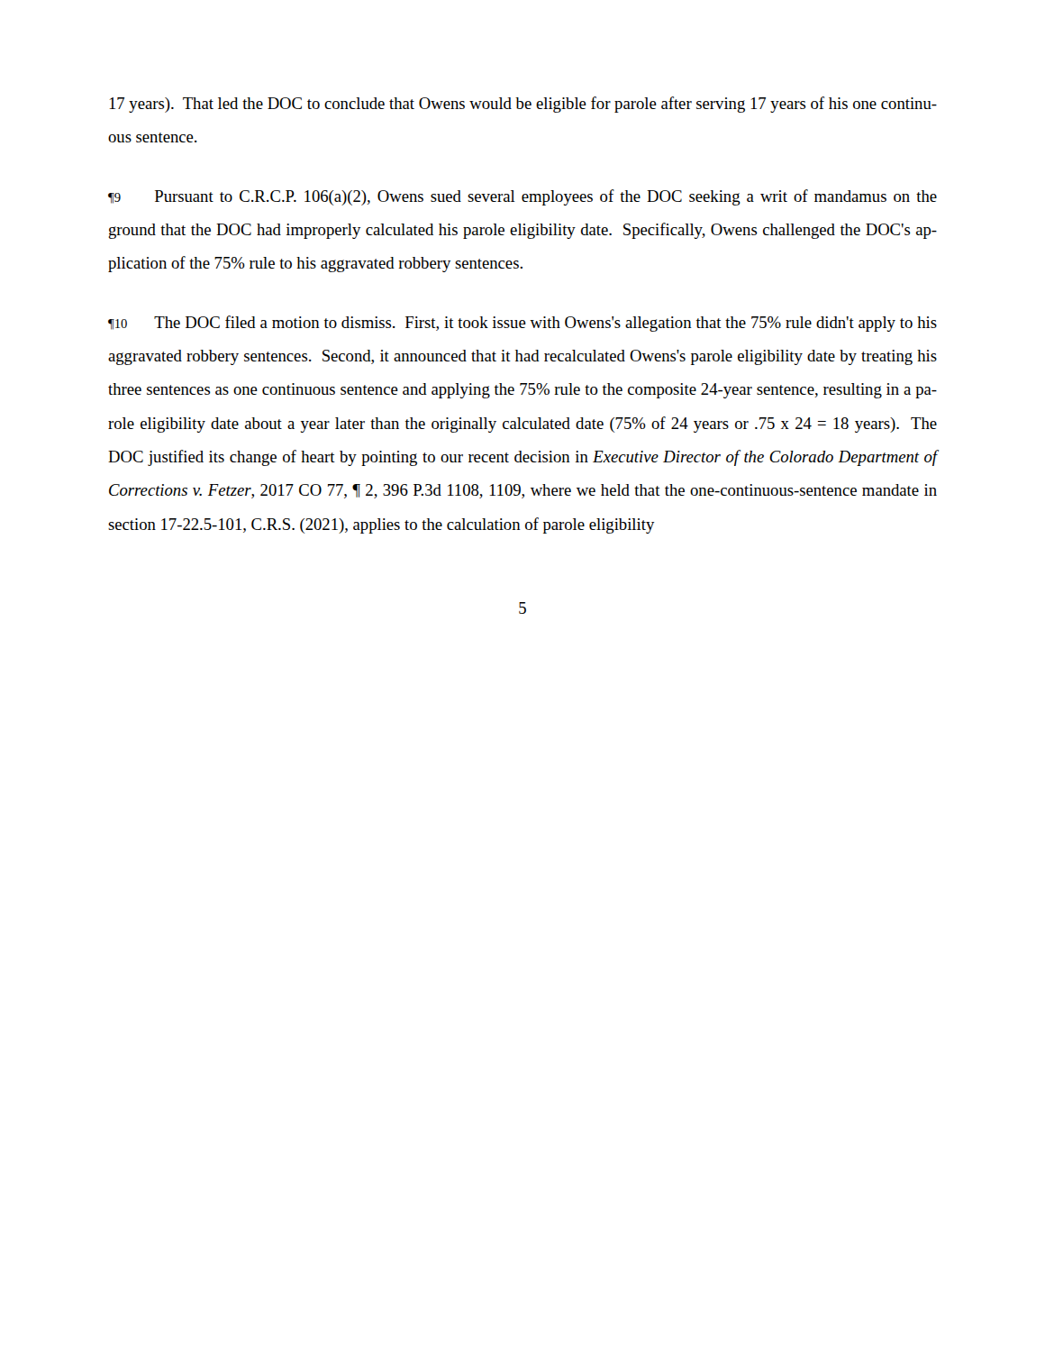17 years). That led the DOC to conclude that Owens would be eligible for parole after serving 17 years of his one continuous sentence.
¶9 Pursuant to C.R.C.P. 106(a)(2), Owens sued several employees of the DOC seeking a writ of mandamus on the ground that the DOC had improperly calculated his parole eligibility date. Specifically, Owens challenged the DOC's application of the 75% rule to his aggravated robbery sentences.
¶10 The DOC filed a motion to dismiss. First, it took issue with Owens's allegation that the 75% rule didn't apply to his aggravated robbery sentences. Second, it announced that it had recalculated Owens's parole eligibility date by treating his three sentences as one continuous sentence and applying the 75% rule to the composite 24-year sentence, resulting in a parole eligibility date about a year later than the originally calculated date (75% of 24 years or .75 x 24 = 18 years). The DOC justified its change of heart by pointing to our recent decision in Executive Director of the Colorado Department of Corrections v. Fetzer, 2017 CO 77, ¶ 2, 396 P.3d 1108, 1109, where we held that the one-continuous-sentence mandate in section 17-22.5-101, C.R.S. (2021), applies to the calculation of parole eligibility
5